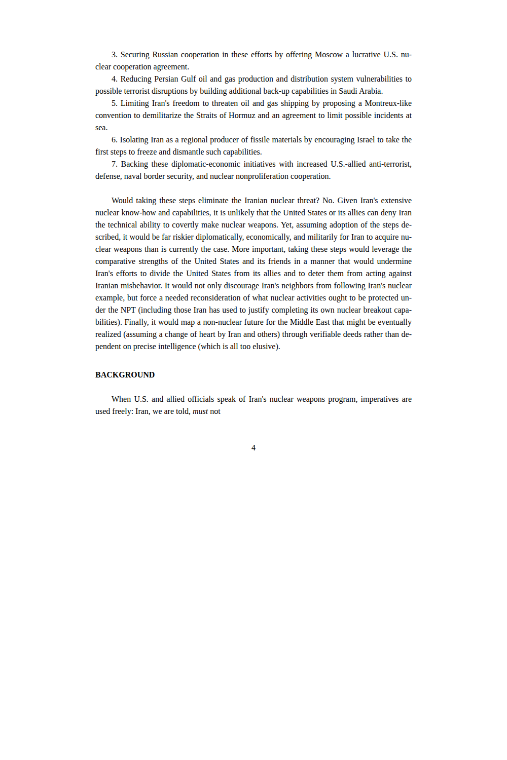3. Securing Russian cooperation in these efforts by offering Moscow a lucrative U.S. nuclear cooperation agreement.
4. Reducing Persian Gulf oil and gas production and distribution system vulnerabilities to possible terrorist disruptions by building additional back-up capabilities in Saudi Arabia.
5. Limiting Iran's freedom to threaten oil and gas shipping by proposing a Montreux-like convention to demilitarize the Straits of Hormuz and an agreement to limit possible incidents at sea.
6. Isolating Iran as a regional producer of fissile materials by encouraging Israel to take the first steps to freeze and dismantle such capabilities.
7. Backing these diplomatic-economic initiatives with increased U.S.-allied anti-terrorist, defense, naval border security, and nuclear nonproliferation cooperation.
Would taking these steps eliminate the Iranian nuclear threat? No. Given Iran's extensive nuclear know-how and capabilities, it is unlikely that the United States or its allies can deny Iran the technical ability to covertly make nuclear weapons. Yet, assuming adoption of the steps described, it would be far riskier diplomatically, economically, and militarily for Iran to acquire nuclear weapons than is currently the case. More important, taking these steps would leverage the comparative strengths of the United States and its friends in a manner that would undermine Iran's efforts to divide the United States from its allies and to deter them from acting against Iranian misbehavior. It would not only discourage Iran's neighbors from following Iran's nuclear example, but force a needed reconsideration of what nuclear activities ought to be protected under the NPT (including those Iran has used to justify completing its own nuclear breakout capabilities). Finally, it would map a non-nuclear future for the Middle East that might be eventually realized (assuming a change of heart by Iran and others) through verifiable deeds rather than dependent on precise intelligence (which is all too elusive).
BACKGROUND
When U.S. and allied officials speak of Iran's nuclear weapons program, imperatives are used freely: Iran, we are told, must not
4